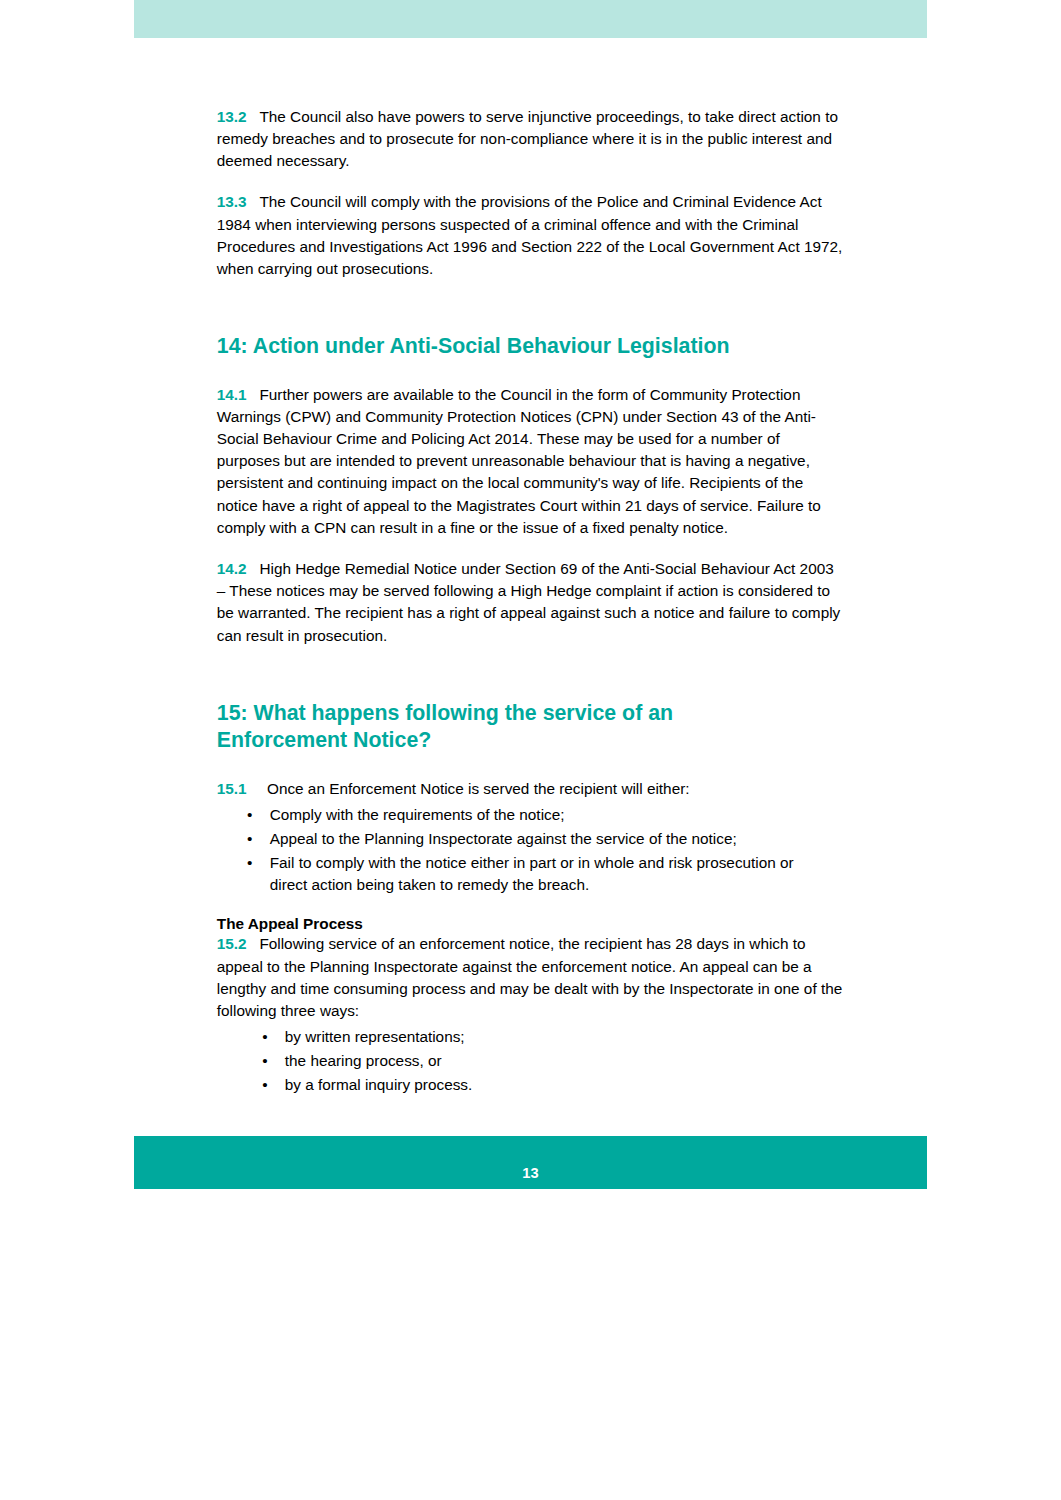13.2 The Council also have powers to serve injunctive proceedings, to take direct action to remedy breaches and to prosecute for non-compliance where it is in the public interest and deemed necessary.
13.3 The Council will comply with the provisions of the Police and Criminal Evidence Act 1984 when interviewing persons suspected of a criminal offence and with the Criminal Procedures and Investigations Act 1996 and Section 222 of the Local Government Act 1972, when carrying out prosecutions.
14: Action under Anti-Social Behaviour Legislation
14.1 Further powers are available to the Council in the form of Community Protection Warnings (CPW) and Community Protection Notices (CPN) under Section 43 of the Anti-Social Behaviour Crime and Policing Act 2014. These may be used for a number of purposes but are intended to prevent unreasonable behaviour that is having a negative, persistent and continuing impact on the local community's way of life. Recipients of the notice have a right of appeal to the Magistrates Court within 21 days of service. Failure to comply with a CPN can result in a fine or the issue of a fixed penalty notice.
14.2 High Hedge Remedial Notice under Section 69 of the Anti-Social Behaviour Act 2003 – These notices may be served following a High Hedge complaint if action is considered to be warranted. The recipient has a right of appeal against such a notice and failure to comply can result in prosecution.
15: What happens following the service of an
Enforcement Notice?
15.1 Once an Enforcement Notice is served the recipient will either:
Comply with the requirements of the notice;
Appeal to the Planning Inspectorate against the service of the notice;
Fail to comply with the notice either in part or in whole and risk prosecution or
direct action being taken to remedy the breach.
The Appeal Process
15.2 Following service of an enforcement notice, the recipient has 28 days in which to appeal to the Planning Inspectorate against the enforcement notice. An appeal can be a lengthy and time consuming process and may be dealt with by the Inspectorate in one of the following three ways:
by written representations;
the hearing process, or
by a formal inquiry process.
13